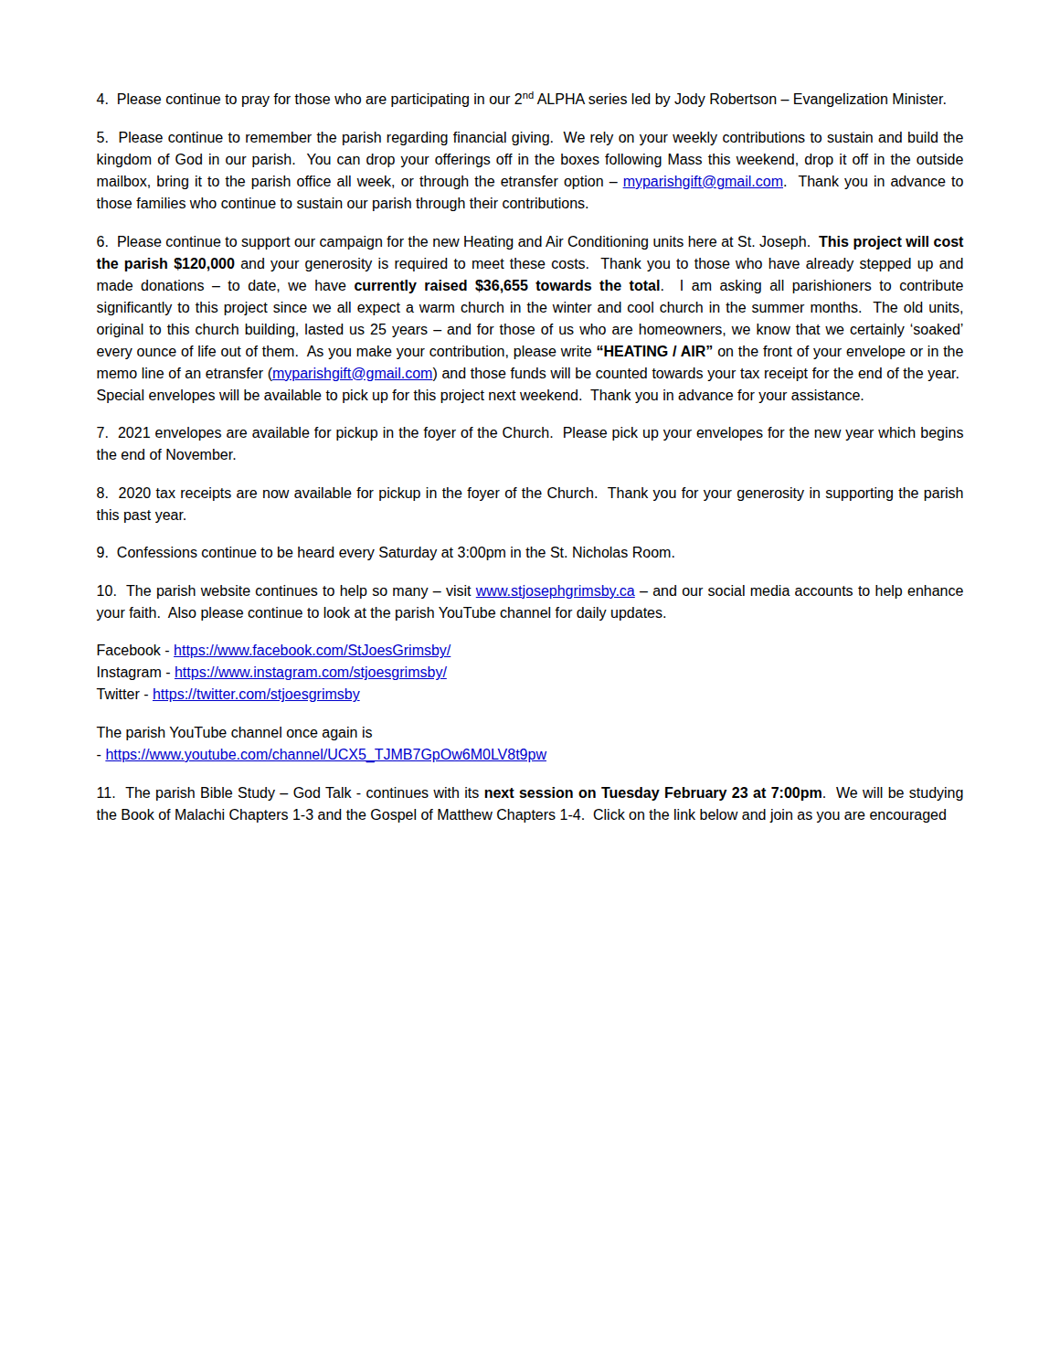4. Please continue to pray for those who are participating in our 2nd ALPHA series led by Jody Robertson – Evangelization Minister.
5. Please continue to remember the parish regarding financial giving. We rely on your weekly contributions to sustain and build the kingdom of God in our parish. You can drop your offerings off in the boxes following Mass this weekend, drop it off in the outside mailbox, bring it to the parish office all week, or through the etransfer option – myparishgift@gmail.com. Thank you in advance to those families who continue to sustain our parish through their contributions.
6. Please continue to support our campaign for the new Heating and Air Conditioning units here at St. Joseph. This project will cost the parish $120,000 and your generosity is required to meet these costs. Thank you to those who have already stepped up and made donations – to date, we have currently raised $36,655 towards the total. I am asking all parishioners to contribute significantly to this project since we all expect a warm church in the winter and cool church in the summer months. The old units, original to this church building, lasted us 25 years – and for those of us who are homeowners, we know that we certainly ‘soaked’ every ounce of life out of them. As you make your contribution, please write “HEATING / AIR” on the front of your envelope or in the memo line of an etransfer (myparishgift@gmail.com) and those funds will be counted towards your tax receipt for the end of the year. Special envelopes will be available to pick up for this project next weekend. Thank you in advance for your assistance.
7. 2021 envelopes are available for pickup in the foyer of the Church. Please pick up your envelopes for the new year which begins the end of November.
8. 2020 tax receipts are now available for pickup in the foyer of the Church. Thank you for your generosity in supporting the parish this past year.
9. Confessions continue to be heard every Saturday at 3:00pm in the St. Nicholas Room.
10. The parish website continues to help so many – visit www.stjosephgrimsby.ca – and our social media accounts to help enhance your faith. Also please continue to look at the parish YouTube channel for daily updates.
Facebook - https://www.facebook.com/StJoesGrimsby/
Instagram - https://www.instagram.com/stjoesgrimsby/
Twitter - https://twitter.com/stjoesgrimsby
The parish YouTube channel once again is
- https://www.youtube.com/channel/UCX5_TJMB7GpOw6M0LV8t9pw
11. The parish Bible Study – God Talk - continues with its next session on Tuesday February 23 at 7:00pm. We will be studying the Book of Malachi Chapters 1-3 and the Gospel of Matthew Chapters 1-4. Click on the link below and join as you are encouraged